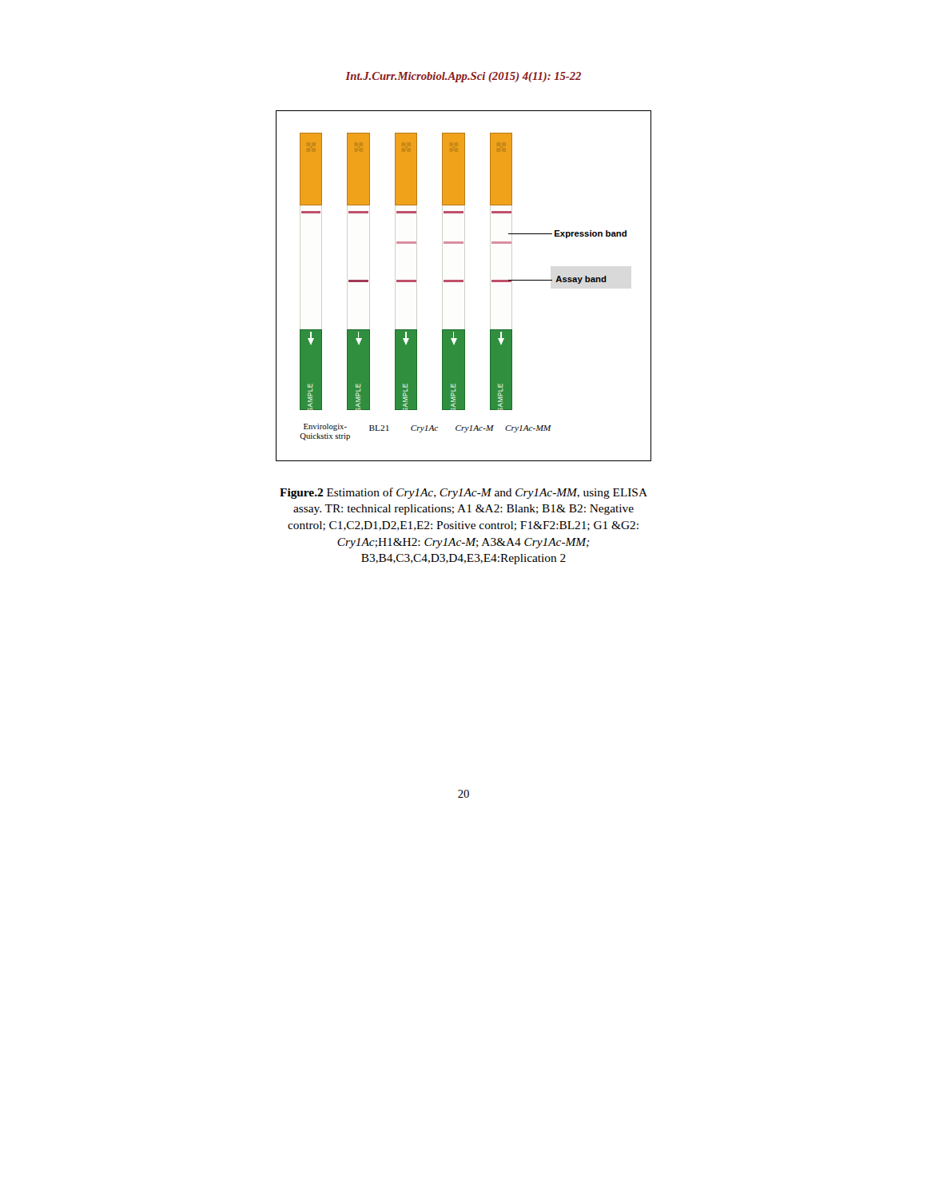Int.J.Curr.Microbiol.App.Sci (2015) 4(11): 15-22
SAMPLE
SAMPLE
SAMPLE
SAMPLE
SAMPLE
Expression band
Assay band
Envirologix-
Quickstix strip BL21 Cry1Ac Cry1Ac-M Cry1Ac-MM
Figure.2 Estimation of Cry1Ac, Cry1Ac-M and Cry1Ac-MM, using ELISA assay. TR: technical replications; A1 &A2: Blank; B1& B2: Negative control; C1,C2,D1,D2,E1,E2: Positive control; F1&F2:BL21; G1 &G2: Cry1Ac;H1&H2: Cry1Ac-M; A3&A4 Cry1Ac-MM; B3,B4,C3,C4,D3,D4,E3,E4:Replication 2
20